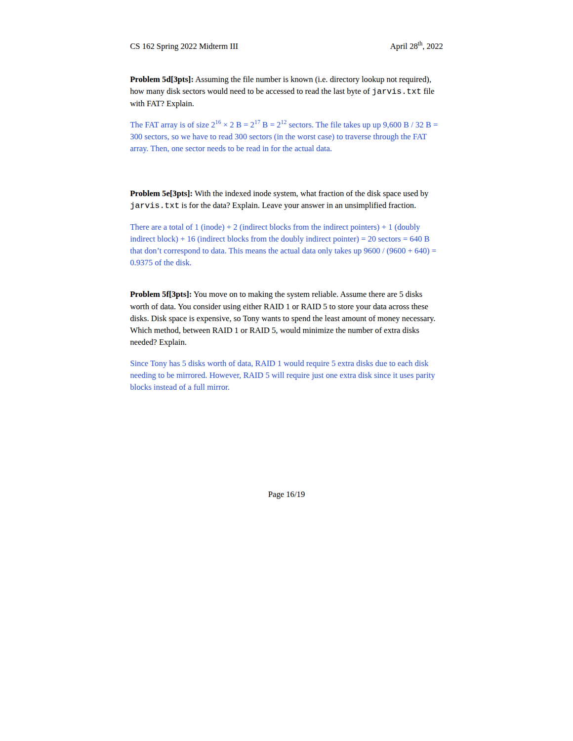CS 162 Spring 2022 Midterm III
April 28th, 2022
Problem 5d[3pts]: Assuming the file number is known (i.e. directory lookup not required), how many disk sectors would need to be accessed to read the last byte of jarvis.txt file with FAT? Explain.
The FAT array is of size 216 × 2 B = 217 B = 212 sectors. The file takes up up 9,600 B / 32 B = 300 sectors, so we have to read 300 sectors (in the worst case) to traverse through the FAT array. Then, one sector needs to be read in for the actual data.
Problem 5e[3pts]: With the indexed inode system, what fraction of the disk space used by jarvis.txt is for the data? Explain. Leave your answer in an unsimplified fraction.
There are a total of 1 (inode) + 2 (indirect blocks from the indirect pointers) + 1 (doubly indirect block) + 16 (indirect blocks from the doubly indirect pointer) = 20 sectors = 640 B that don’t correspond to data. This means the actual data only takes up 9600 / (9600 + 640) = 0.9375 of the disk.
Problem 5f[3pts]: You move on to making the system reliable. Assume there are 5 disks worth of data. You consider using either RAID 1 or RAID 5 to store your data across these disks. Disk space is expensive, so Tony wants to spend the least amount of money necessary. Which method, between RAID 1 or RAID 5, would minimize the number of extra disks needed? Explain.
Since Tony has 5 disks worth of data, RAID 1 would require 5 extra disks due to each disk needing to be mirrored. However, RAID 5 will require just one extra disk since it uses parity blocks instead of a full mirror.
Page 16/19